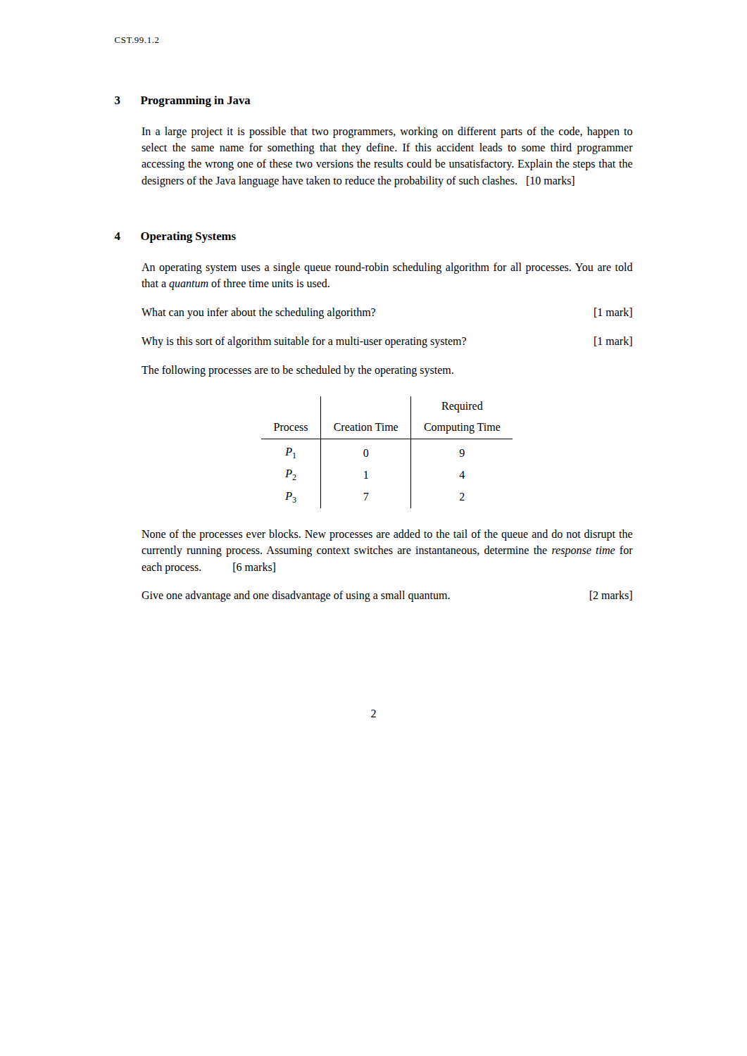CST.99.1.2
3 Programming in Java
In a large project it is possible that two programmers, working on different parts of the code, happen to select the same name for something that they define. If this accident leads to some third programmer accessing the wrong one of these two versions the results could be unsatisfactory. Explain the steps that the designers of the Java language have taken to reduce the probability of such clashes. [10 marks]
4 Operating Systems
An operating system uses a single queue round-robin scheduling algorithm for all processes. You are told that a quantum of three time units is used.
[1 mark] What can you infer about the scheduling algorithm?
[1 mark] Why is this sort of algorithm suitable for a multi-user operating system?
The following processes are to be scheduled by the operating system.
| | | Required |
| --- | --- | --- |
| Process | Creation Time | Computing Time |
| P 1 | 0 | 9 |
| P 2 | 1 | 4 |
| P 3 | 7 | 2 |
None of the processes ever blocks. New processes are added to the tail of the queue and do not disrupt the currently running process. Assuming context switches are instantaneous, determine the response time for each process. [6 marks]
[2 marks] Give one advantage and one disadvantage of using a small quantum.
2